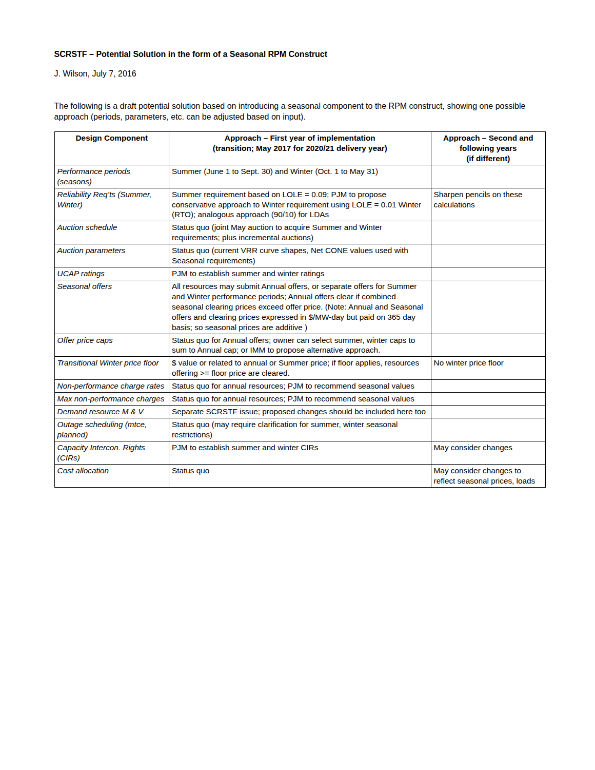SCRSTF – Potential Solution in the form of a Seasonal RPM Construct
J. Wilson, July 7, 2016
The following is a draft potential solution based on introducing a seasonal component to the RPM construct, showing one possible approach (periods, parameters, etc. can be adjusted based on input).
| Design Component | Approach – First year of implementation (transition; May 2017 for 2020/21 delivery year) | Approach – Second and following years (if different) |
| --- | --- | --- |
| Performance periods (seasons) | Summer (June 1 to Sept. 30) and Winter (Oct. 1 to May 31) | |
| Reliability Req’ts (Summer, Winter) | Summer requirement based on LOLE = 0.09; PJM to propose conservative approach to Winter requirement using LOLE = 0.01 Winter (RTO); analogous approach (90/10) for LDAs | Sharpen pencils on these calculations |
| Auction schedule | Status quo (joint May auction to acquire Summer and Winter requirements; plus incremental auctions) | |
| Auction parameters | Status quo (current VRR curve shapes, Net CONE values used with Seasonal requirements) | |
| UCAP ratings | PJM to establish summer and winter ratings | |
| Seasonal offers | All resources may submit Annual offers, or separate offers for Summer and Winter performance periods; Annual offers clear if combined seasonal clearing prices exceed offer price. (Note: Annual and Seasonal offers and clearing prices expressed in $/MW-day but paid on 365 day basis; so seasonal prices are additive ) | |
| Offer price caps | Status quo for Annual offers; owner can select summer, winter caps to sum to Annual cap; or IMM to propose alternative approach. | |
| Transitional Winter price floor | $ value or related to annual or Summer price; if floor applies, resources offering >= floor price are cleared. | No winter price floor |
| Non-performance charge rates | Status quo for annual resources; PJM to recommend seasonal values | |
| Max non-performance charges | Status quo for annual resources; PJM to recommend seasonal values | |
| Demand resource M & V | Separate SCRSTF issue; proposed changes should be included here too | |
| Outage scheduling (mtce, planned) | Status quo (may require clarification for summer, winter seasonal restrictions) | |
| Capacity Intercon. Rights (CIRs) | PJM to establish summer and winter CIRs | May consider changes |
| Cost allocation | Status quo | May consider changes to reflect seasonal prices, loads |